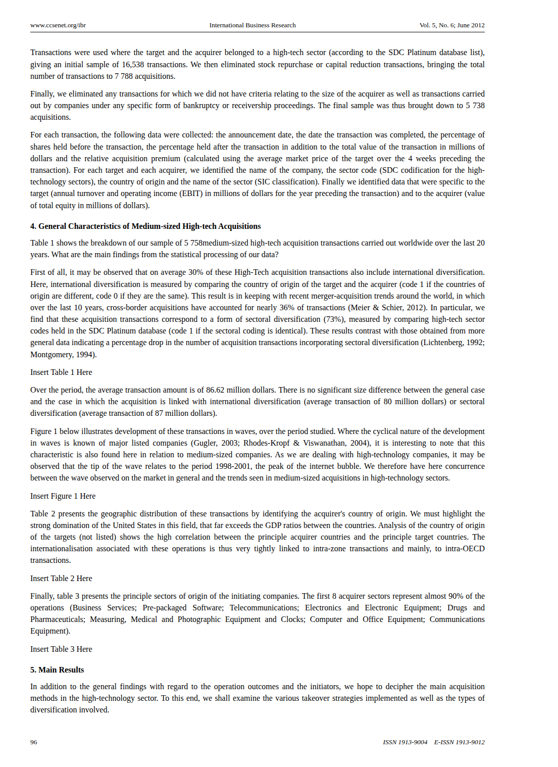www.ccsenet.org/ibr International Business Research Vol. 5, No. 6; June 2012
Transactions were used where the target and the acquirer belonged to a high-tech sector (according to the SDC Platinum database list), giving an initial sample of 16,538 transactions. We then eliminated stock repurchase or capital reduction transactions, bringing the total number of transactions to 7 788 acquisitions.
Finally, we eliminated any transactions for which we did not have criteria relating to the size of the acquirer as well as transactions carried out by companies under any specific form of bankruptcy or receivership proceedings. The final sample was thus brought down to 5 738 acquisitions.
For each transaction, the following data were collected: the announcement date, the date the transaction was completed, the percentage of shares held before the transaction, the percentage held after the transaction in addition to the total value of the transaction in millions of dollars and the relative acquisition premium (calculated using the average market price of the target over the 4 weeks preceding the transaction). For each target and each acquirer, we identified the name of the company, the sector code (SDC codification for the high-technology sectors), the country of origin and the name of the sector (SIC classification). Finally we identified data that were specific to the target (annual turnover and operating income (EBIT) in millions of dollars for the year preceding the transaction) and to the acquirer (value of total equity in millions of dollars).
4. General Characteristics of Medium-sized High-tech Acquisitions
Table 1 shows the breakdown of our sample of 5 758medium-sized high-tech acquisition transactions carried out worldwide over the last 20 years. What are the main findings from the statistical processing of our data?
First of all, it may be observed that on average 30% of these High-Tech acquisition transactions also include international diversification. Here, international diversification is measured by comparing the country of origin of the target and the acquirer (code 1 if the countries of origin are different, code 0 if they are the same). This result is in keeping with recent merger-acquisition trends around the world, in which over the last 10 years, cross-border acquisitions have accounted for nearly 36% of transactions (Meier & Schier, 2012). In particular, we find that these acquisition transactions correspond to a form of sectoral diversification (73%), measured by comparing high-tech sector codes held in the SDC Platinum database (code 1 if the sectoral coding is identical). These results contrast with those obtained from more general data indicating a percentage drop in the number of acquisition transactions incorporating sectoral diversification (Lichtenberg, 1992; Montgomery, 1994).
Insert Table 1 Here
Over the period, the average transaction amount is of 86.62 million dollars. There is no significant size difference between the general case and the case in which the acquisition is linked with international diversification (average transaction of 80 million dollars) or sectoral diversification (average transaction of 87 million dollars).
Figure 1 below illustrates development of these transactions in waves, over the period studied. Where the cyclical nature of the development in waves is known of major listed companies (Gugler, 2003; Rhodes-Kropf & Viswanathan, 2004), it is interesting to note that this characteristic is also found here in relation to medium-sized companies. As we are dealing with high-technology companies, it may be observed that the tip of the wave relates to the period 1998-2001, the peak of the internet bubble. We therefore have here concurrence between the wave observed on the market in general and the trends seen in medium-sized acquisitions in high-technology sectors.
Insert Figure 1 Here
Table 2 presents the geographic distribution of these transactions by identifying the acquirer's country of origin. We must highlight the strong domination of the United States in this field, that far exceeds the GDP ratios between the countries. Analysis of the country of origin of the targets (not listed) shows the high correlation between the principle acquirer countries and the principle target countries. The internationalisation associated with these operations is thus very tightly linked to intra-zone transactions and mainly, to intra-OECD transactions.
Insert Table 2 Here
Finally, table 3 presents the principle sectors of origin of the initiating companies. The first 8 acquirer sectors represent almost 90% of the operations (Business Services; Pre-packaged Software; Telecommunications; Electronics and Electronic Equipment; Drugs and Pharmaceuticals; Measuring, Medical and Photographic Equipment and Clocks; Computer and Office Equipment; Communications Equipment).
Insert Table 3 Here
5. Main Results
In addition to the general findings with regard to the operation outcomes and the initiators, we hope to decipher the main acquisition methods in the high-technology sector. To this end, we shall examine the various takeover strategies implemented as well as the types of diversification involved.
96 ISSN 1913-9004 E-ISSN 1913-9012